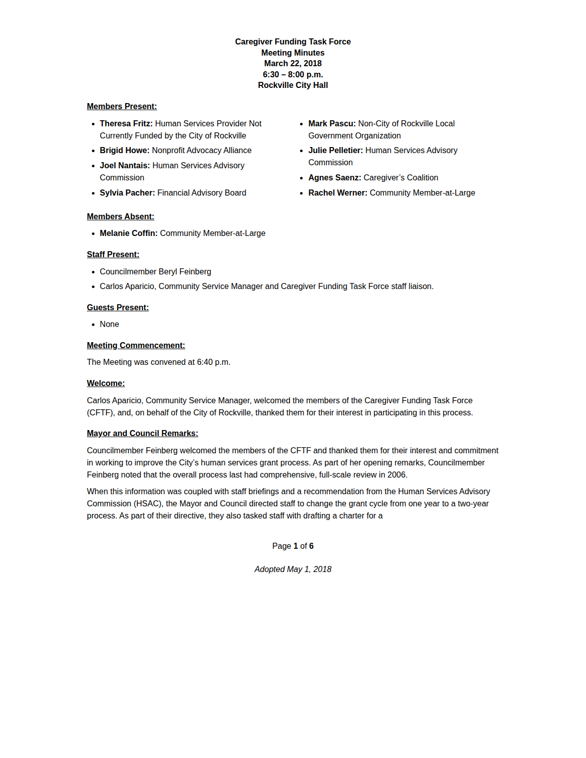Caregiver Funding Task Force
Meeting Minutes
March 22, 2018
6:30 – 8:00 p.m.
Rockville City Hall
Members Present:
Theresa Fritz: Human Services Provider Not Currently Funded by the City of Rockville
Brigid Howe: Nonprofit Advocacy Alliance
Joel Nantais: Human Services Advisory Commission
Sylvia Pacher: Financial Advisory Board
Mark Pascu: Non-City of Rockville Local Government Organization
Julie Pelletier: Human Services Advisory Commission
Agnes Saenz: Caregiver’s Coalition
Rachel Werner: Community Member-at-Large
Members Absent:
Melanie Coffin: Community Member-at-Large
Staff Present:
Councilmember Beryl Feinberg
Carlos Aparicio, Community Service Manager and Caregiver Funding Task Force staff liaison.
Guests Present:
None
Meeting Commencement:
The Meeting was convened at 6:40 p.m.
Welcome:
Carlos Aparicio, Community Service Manager, welcomed the members of the Caregiver Funding Task Force (CFTF), and, on behalf of the City of Rockville, thanked them for their interest in participating in this process.
Mayor and Council Remarks:
Councilmember Feinberg welcomed the members of the CFTF and thanked them for their interest and commitment in working to improve the City’s human services grant process. As part of her opening remarks, Councilmember Feinberg noted that the overall process last had comprehensive, full-scale review in 2006.
When this information was coupled with staff briefings and a recommendation from the Human Services Advisory Commission (HSAC), the Mayor and Council directed staff to change the grant cycle from one year to a two-year process. As part of their directive, they also tasked staff with drafting a charter for a
Page 1 of 6
Adopted May 1, 2018